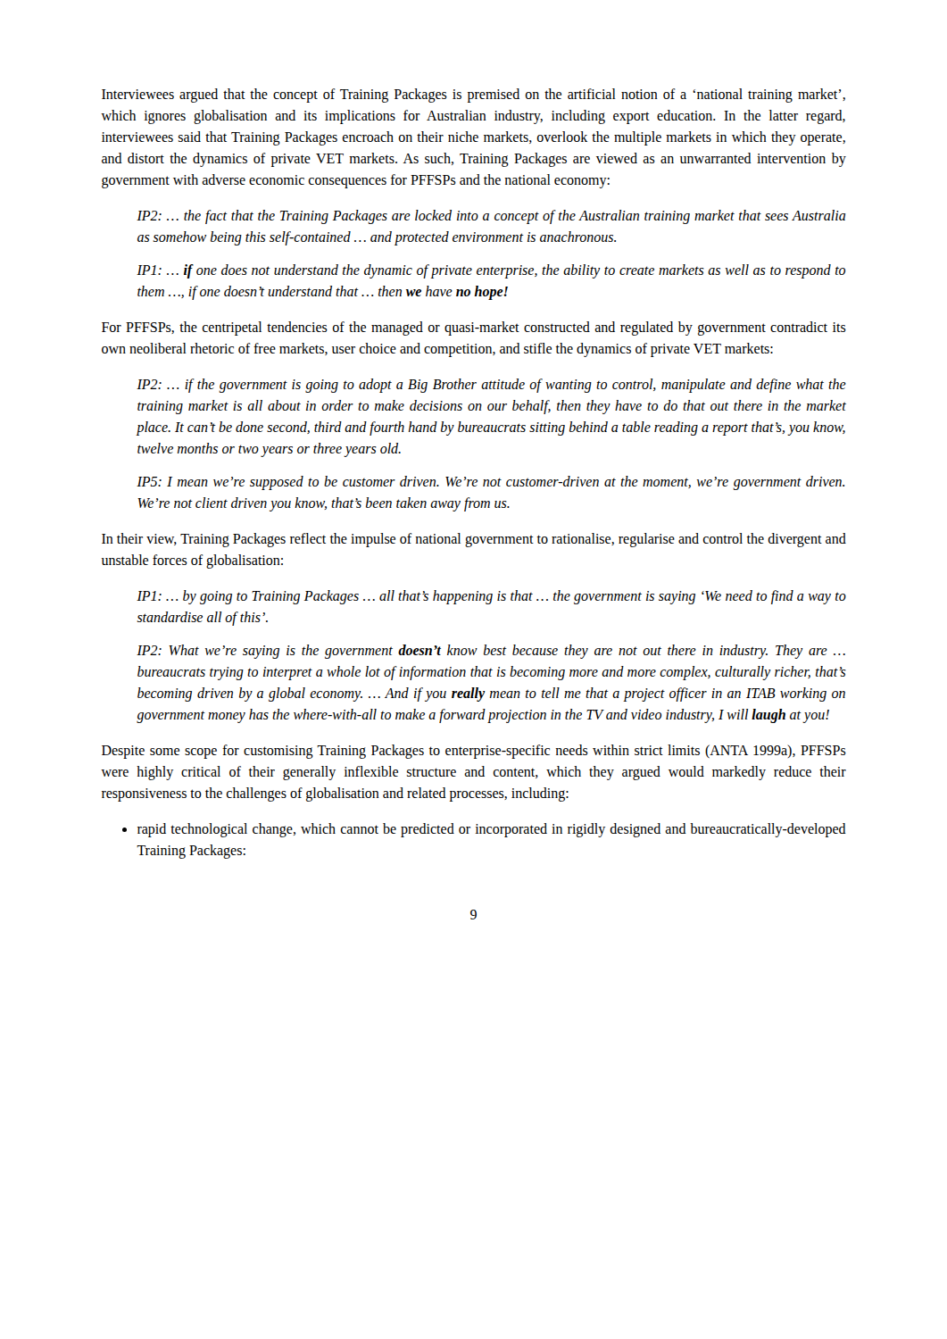Interviewees argued that the concept of Training Packages is premised on the artificial notion of a ‘national training market’, which ignores globalisation and its implications for Australian industry, including export education. In the latter regard, interviewees said that Training Packages encroach on their niche markets, overlook the multiple markets in which they operate, and distort the dynamics of private VET markets. As such, Training Packages are viewed as an unwarranted intervention by government with adverse economic consequences for PFFSPs and the national economy:
IP2: … the fact that the Training Packages are locked into a concept of the Australian training market that sees Australia as somehow being this self-contained … and protected environment is anachronous.
IP1: … if one does not understand the dynamic of private enterprise, the ability to create markets as well as to respond to them …, if one doesn’t understand that … then we have no hope!
For PFFSPs, the centripetal tendencies of the managed or quasi-market constructed and regulated by government contradict its own neoliberal rhetoric of free markets, user choice and competition, and stifle the dynamics of private VET markets:
IP2: … if the government is going to adopt a Big Brother attitude of wanting to control, manipulate and define what the training market is all about in order to make decisions on our behalf, then they have to do that out there in the market place. It can’t be done second, third and fourth hand by bureaucrats sitting behind a table reading a report that’s, you know, twelve months or two years or three years old.
IP5: I mean we’re supposed to be customer driven. We’re not customer-driven at the moment, we’re government driven. We’re not client driven you know, that’s been taken away from us.
In their view, Training Packages reflect the impulse of national government to rationalise, regularise and control the divergent and unstable forces of globalisation:
IP1: … by going to Training Packages … all that’s happening is that … the government is saying ‘We need to find a way to standardise all of this’.
IP2: What we’re saying is the government doesn’t know best because they are not out there in industry. They are … bureaucrats trying to interpret a whole lot of information that is becoming more and more complex, culturally richer, that’s becoming driven by a global economy. … And if you really mean to tell me that a project officer in an ITAB working on government money has the where-with-all to make a forward projection in the TV and video industry, I will laugh at you!
Despite some scope for customising Training Packages to enterprise-specific needs within strict limits (ANTA 1999a), PFFSPs were highly critical of their generally inflexible structure and content, which they argued would markedly reduce their responsiveness to the challenges of globalisation and related processes, including:
rapid technological change, which cannot be predicted or incorporated in rigidly designed and bureaucratically-developed Training Packages:
9